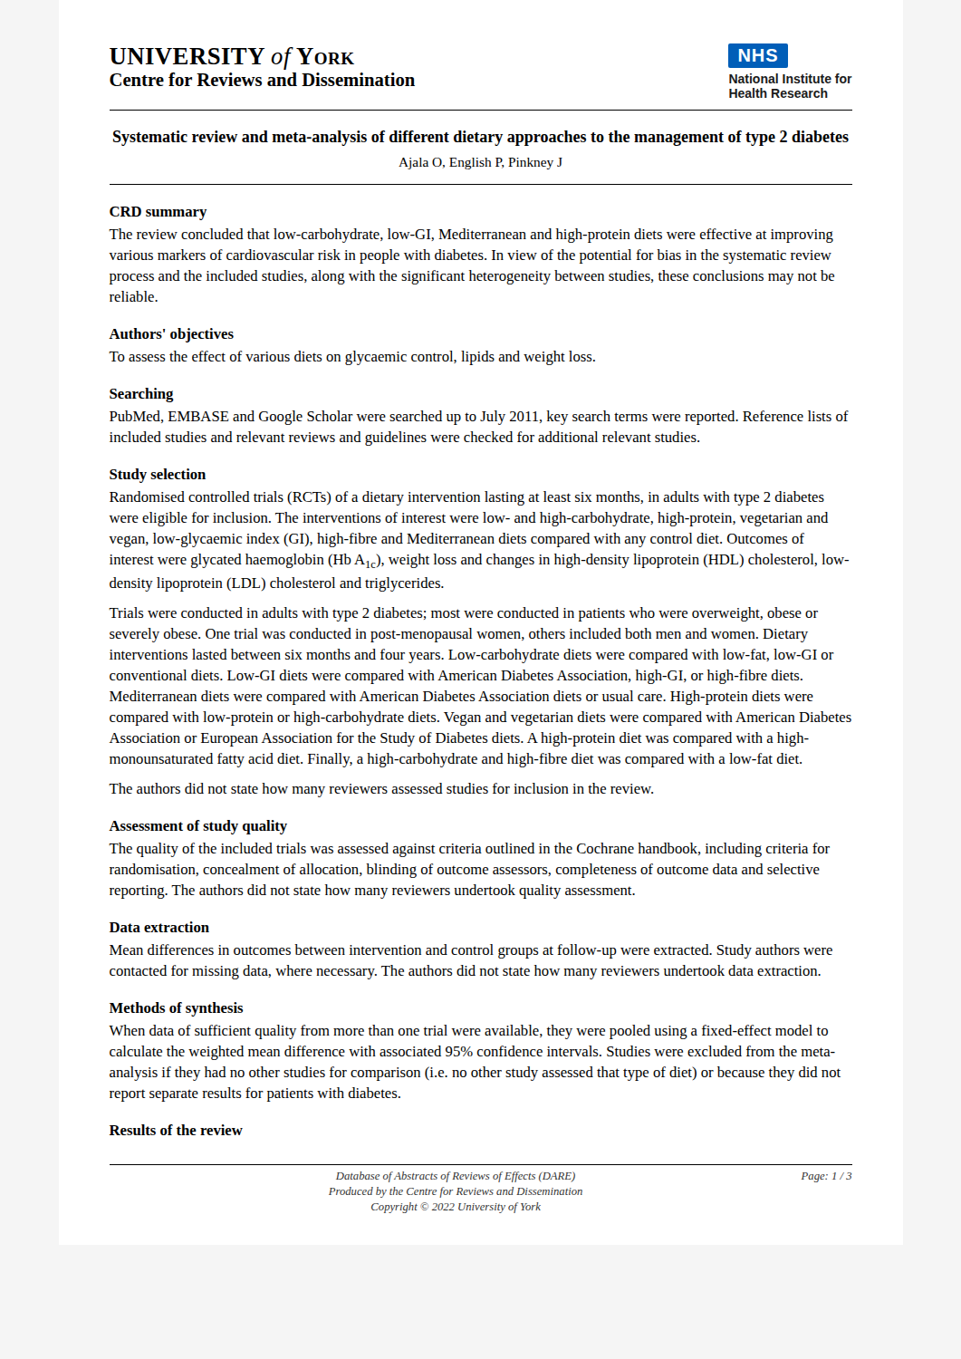UNIVERSITY of York
Centre for Reviews and Dissemination
NHS
National Institute for
Health Research
Systematic review and meta-analysis of different dietary approaches to the management of type 2 diabetes
Ajala O, English P, Pinkney J
CRD summary
The review concluded that low-carbohydrate, low-GI, Mediterranean and high-protein diets were effective at improving various markers of cardiovascular risk in people with diabetes. In view of the potential for bias in the systematic review process and the included studies, along with the significant heterogeneity between studies, these conclusions may not be reliable.
Authors' objectives
To assess the effect of various diets on glycaemic control, lipids and weight loss.
Searching
PubMed, EMBASE and Google Scholar were searched up to July 2011, key search terms were reported. Reference lists of included studies and relevant reviews and guidelines were checked for additional relevant studies.
Study selection
Randomised controlled trials (RCTs) of a dietary intervention lasting at least six months, in adults with type 2 diabetes were eligible for inclusion. The interventions of interest were low- and high-carbohydrate, high-protein, vegetarian and vegan, low-glycaemic index (GI), high-fibre and Mediterranean diets compared with any control diet. Outcomes of interest were glycated haemoglobin (Hb A1c), weight loss and changes in high-density lipoprotein (HDL) cholesterol, low-density lipoprotein (LDL) cholesterol and triglycerides.
Trials were conducted in adults with type 2 diabetes; most were conducted in patients who were overweight, obese or severely obese. One trial was conducted in post-menopausal women, others included both men and women. Dietary interventions lasted between six months and four years. Low-carbohydrate diets were compared with low-fat, low-GI or conventional diets. Low-GI diets were compared with American Diabetes Association, high-GI, or high-fibre diets. Mediterranean diets were compared with American Diabetes Association diets or usual care. High-protein diets were compared with low-protein or high-carbohydrate diets. Vegan and vegetarian diets were compared with American Diabetes Association or European Association for the Study of Diabetes diets. A high-protein diet was compared with a high-monounsaturated fatty acid diet. Finally, a high-carbohydrate and high-fibre diet was compared with a low-fat diet.
The authors did not state how many reviewers assessed studies for inclusion in the review.
Assessment of study quality
The quality of the included trials was assessed against criteria outlined in the Cochrane handbook, including criteria for randomisation, concealment of allocation, blinding of outcome assessors, completeness of outcome data and selective reporting. The authors did not state how many reviewers undertook quality assessment.
Data extraction
Mean differences in outcomes between intervention and control groups at follow-up were extracted. Study authors were contacted for missing data, where necessary. The authors did not state how many reviewers undertook data extraction.
Methods of synthesis
When data of sufficient quality from more than one trial were available, they were pooled using a fixed-effect model to calculate the weighted mean difference with associated 95% confidence intervals. Studies were excluded from the meta-analysis if they had no other studies for comparison (i.e. no other study assessed that type of diet) or because they did not report separate results for patients with diabetes.
Results of the review
Database of Abstracts of Reviews of Effects (DARE)
Produced by the Centre for Reviews and Dissemination
Copyright © 2022 University of York
Page: 1 / 3